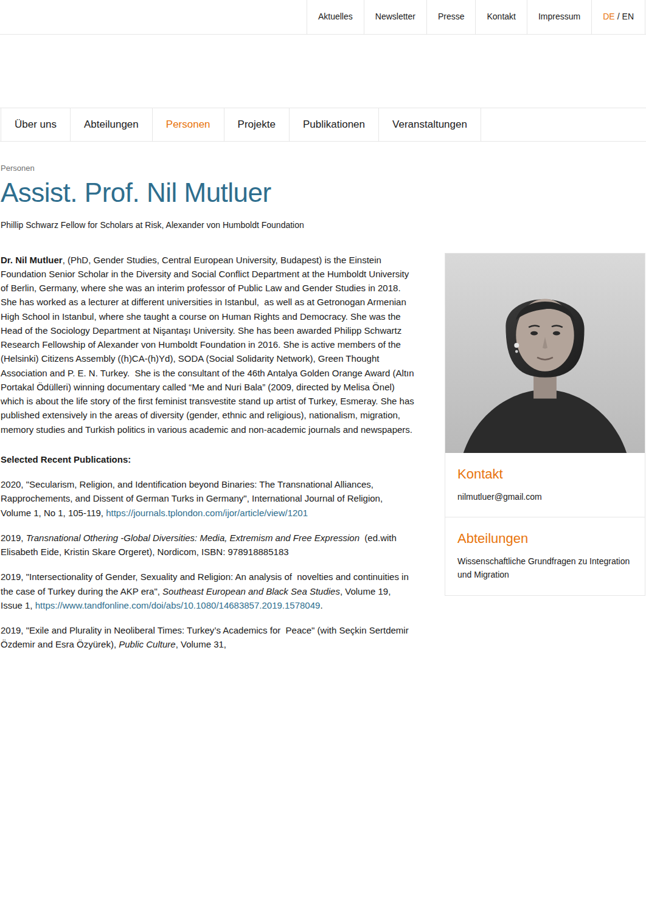Aktuelles Newsletter Presse Kontakt Impressum DE/EN
Über uns
Abteilungen
Personen
Projekte
Publikationen
Veranstaltungen
Personen
Assist. Prof. Nil Mutluer
Phillip Schwarz Fellow for Scholars at Risk, Alexander von Humboldt Foundation
Dr. Nil Mutluer, (PhD, Gender Studies, Central European University, Budapest) is the Einstein Foundation Senior Scholar in the Diversity and Social Conflict Department at the Humboldt University of Berlin, Germany, where she was an interim professor of Public Law and Gender Studies in 2018. She has worked as a lecturer at different universities in Istanbul, as well as at Getronogan Armenian High School in Istanbul, where she taught a course on Human Rights and Democracy. She was the Head of the Sociology Department at Nişantaşı University. She has been awarded Philipp Schwartz Research Fellowship of Alexander von Humboldt Foundation in 2016. She is active members of the (Helsinki) Citizens Assembly ((h)CA-(h)Yd), SODA (Social Solidarity Network), Green Thought Association and P. E. N. Turkey. She is the consultant of the 46th Antalya Golden Orange Award (Altın Portakal Ödülleri) winning documentary called “Me and Nuri Bala” (2009, directed by Melisa Önel) which is about the life story of the first feminist transvestite stand up artist of Turkey, Esmeray. She has published extensively in the areas of diversity (gender, ethnic and religious), nationalism, migration, memory studies and Turkish politics in various academic and non-academic journals and newspapers.
Selected Recent Publications:
2020, "Secularism, Religion, and Identification beyond Binaries: The Transnational Alliances, Rapprochements, and Dissent of German Turks in Germany", International Journal of Religion, Volume 1, No 1, 105-119, https://journals.tplondon.com/ijor/article/view/1201
2019, Transnational Othering -Global Diversities: Media, Extremism and Free Expression (ed.with Elisabeth Eide, Kristin Skare Orgeret), Nordicom, ISBN: 978918885183
2019, "Intersectionality of Gender, Sexuality and Religion: An analysis of novelties and continuities in the case of Turkey during the AKP era", Southeast European and Black Sea Studies, Volume 19, Issue 1, https://www.tandfonline.com/doi/abs/10.1080/14683857.2019.1578049.
2019, "Exile and Plurality in Neoliberal Times: Turkey’s Academics for Peace" (with Seçkin Sertdemir Özdemir and Esra Özyürek), Public Culture, Volume 31,
Kontakt
nilmutluer@gmail.com
Abteilungen
Wissenschaftliche Grundfragen zu Integration und Migration